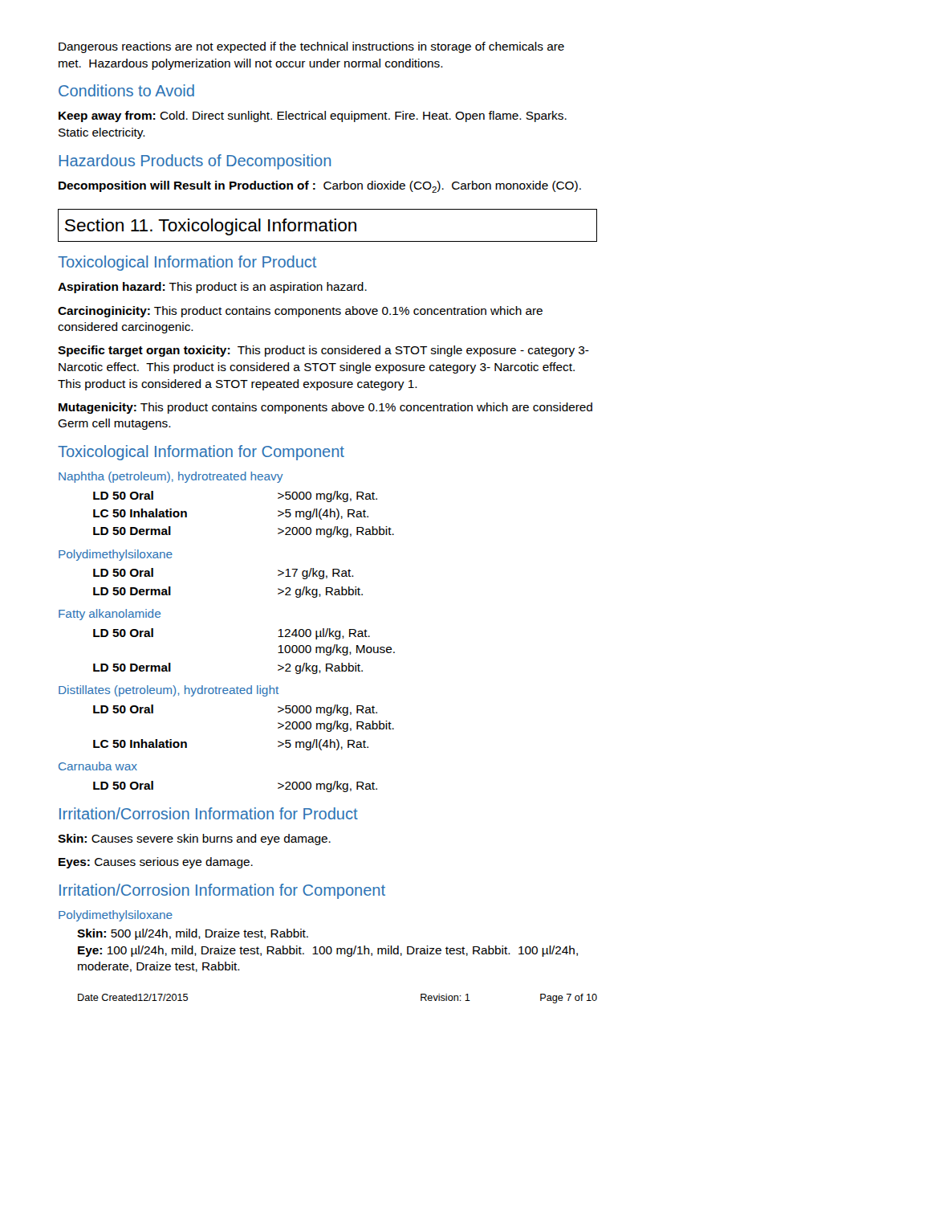Dangerous reactions are not expected if the technical instructions in storage of chemicals are met. Hazardous polymerization will not occur under normal conditions.
Conditions to Avoid
Keep away from: Cold. Direct sunlight. Electrical equipment. Fire. Heat. Open flame. Sparks. Static electricity.
Hazardous Products of Decomposition
Decomposition will Result in Production of : Carbon dioxide (CO2). Carbon monoxide (CO).
Section 11. Toxicological Information
Toxicological Information for Product
Aspiration hazard: This product is an aspiration hazard.
Carcinoginicity: This product contains components above 0.1% concentration which are considered carcinogenic.
Specific target organ toxicity: This product is considered a STOT single exposure - category 3- Narcotic effect. This product is considered a STOT single exposure category 3- Narcotic effect. This product is considered a STOT repeated exposure category 1.
Mutagenicity: This product contains components above 0.1% concentration which are considered Germ cell mutagens.
Toxicological Information for Component
Naphtha (petroleum), hydrotreated heavy
| LD 50 Oral | >5000 mg/kg, Rat. |
| LC 50 Inhalation | >5 mg/l(4h), Rat. |
| LD 50 Dermal | >2000 mg/kg, Rabbit. |
Polydimethylsiloxane
| LD 50 Oral | >17 g/kg, Rat. |
| LD 50 Dermal | >2 g/kg, Rabbit. |
Fatty alkanolamide
| LD 50 Oral | 12400 µl/kg, Rat. 10000 mg/kg, Mouse. |
| LD 50 Dermal | >2 g/kg, Rabbit. |
Distillates (petroleum), hydrotreated light
| LD 50 Oral | >5000 mg/kg, Rat. >2000 mg/kg, Rabbit. |
| LC 50 Inhalation | >5 mg/l(4h), Rat. |
Carnauba wax
| LD 50 Oral | >2000 mg/kg, Rat. |
Irritation/Corrosion Information for Product
Skin: Causes severe skin burns and eye damage.
Eyes: Causes serious eye damage.
Irritation/Corrosion Information for Component
Polydimethylsiloxane
Skin: 500 µl/24h, mild, Draize test, Rabbit.
Eye: 100 µl/24h, mild, Draize test, Rabbit. 100 mg/1h, mild, Draize test, Rabbit. 100 µl/24h, moderate, Draize test, Rabbit.
Date Created12/17/2015 Revision: 1 Page 7 of 10